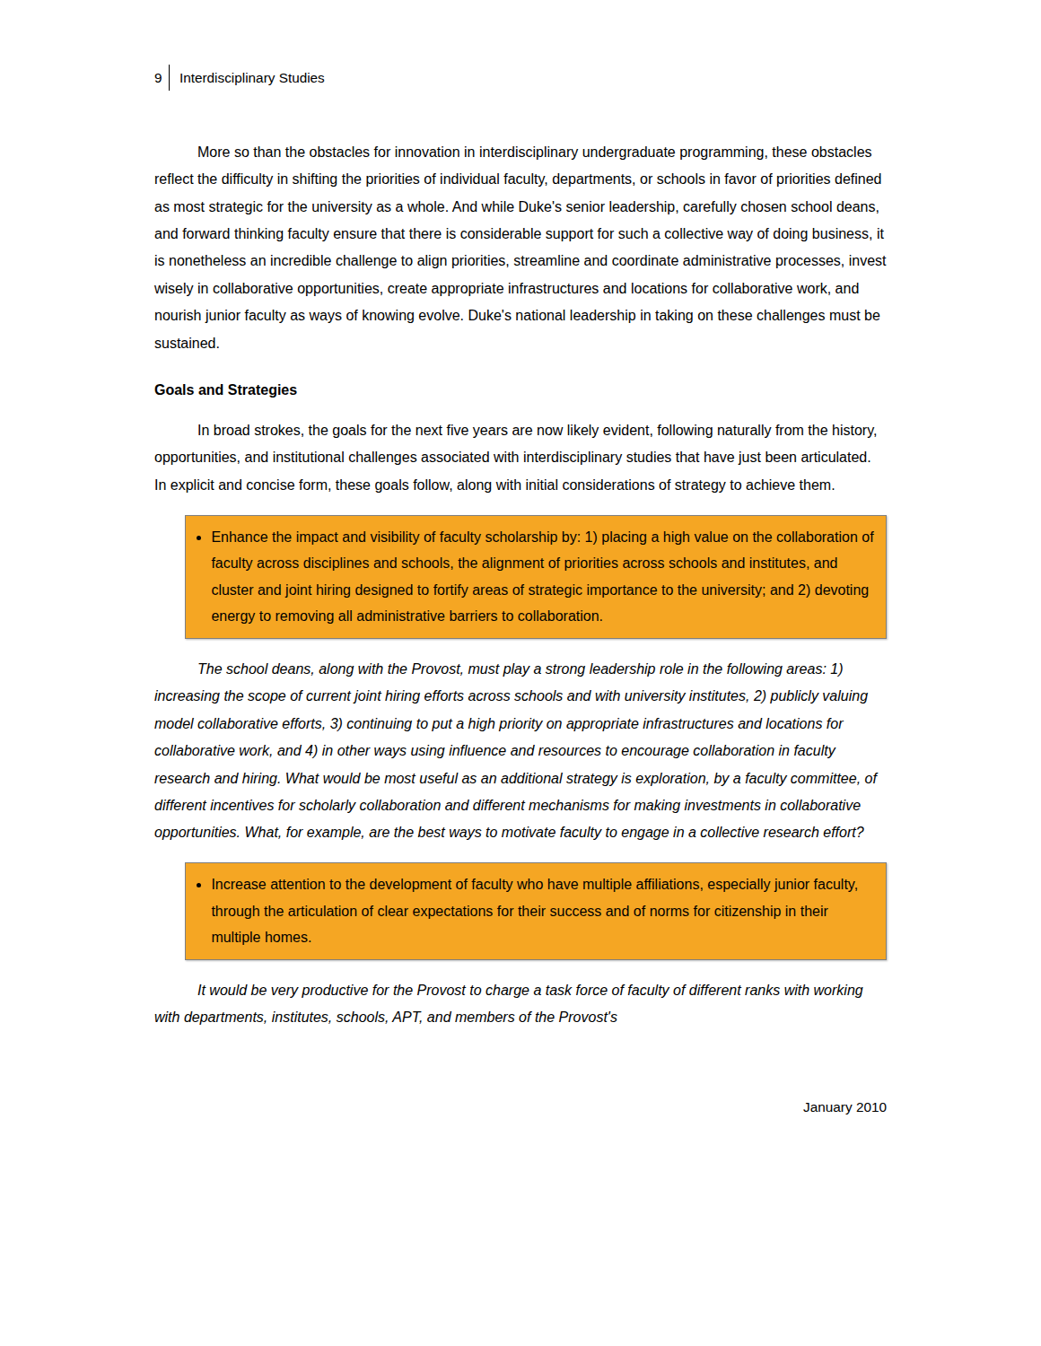9 Interdisciplinary Studies
More so than the obstacles for innovation in interdisciplinary undergraduate programming, these obstacles reflect the difficulty in shifting the priorities of individual faculty, departments, or schools in favor of priorities defined as most strategic for the university as a whole. And while Duke's senior leadership, carefully chosen school deans, and forward thinking faculty ensure that there is considerable support for such a collective way of doing business, it is nonetheless an incredible challenge to align priorities, streamline and coordinate administrative processes, invest wisely in collaborative opportunities, create appropriate infrastructures and locations for collaborative work, and nourish junior faculty as ways of knowing evolve. Duke's national leadership in taking on these challenges must be sustained.
Goals and Strategies
In broad strokes, the goals for the next five years are now likely evident, following naturally from the history, opportunities, and institutional challenges associated with interdisciplinary studies that have just been articulated. In explicit and concise form, these goals follow, along with initial considerations of strategy to achieve them.
Enhance the impact and visibility of faculty scholarship by: 1) placing a high value on the collaboration of faculty across disciplines and schools, the alignment of priorities across schools and institutes, and cluster and joint hiring designed to fortify areas of strategic importance to the university; and 2) devoting energy to removing all administrative barriers to collaboration.
The school deans, along with the Provost, must play a strong leadership role in the following areas: 1) increasing the scope of current joint hiring efforts across schools and with university institutes, 2) publicly valuing model collaborative efforts, 3) continuing to put a high priority on appropriate infrastructures and locations for collaborative work, and 4) in other ways using influence and resources to encourage collaboration in faculty research and hiring. What would be most useful as an additional strategy is exploration, by a faculty committee, of different incentives for scholarly collaboration and different mechanisms for making investments in collaborative opportunities. What, for example, are the best ways to motivate faculty to engage in a collective research effort?
Increase attention to the development of faculty who have multiple affiliations, especially junior faculty, through the articulation of clear expectations for their success and of norms for citizenship in their multiple homes.
It would be very productive for the Provost to charge a task force of faculty of different ranks with working with departments, institutes, schools, APT, and members of the Provost's
January 2010